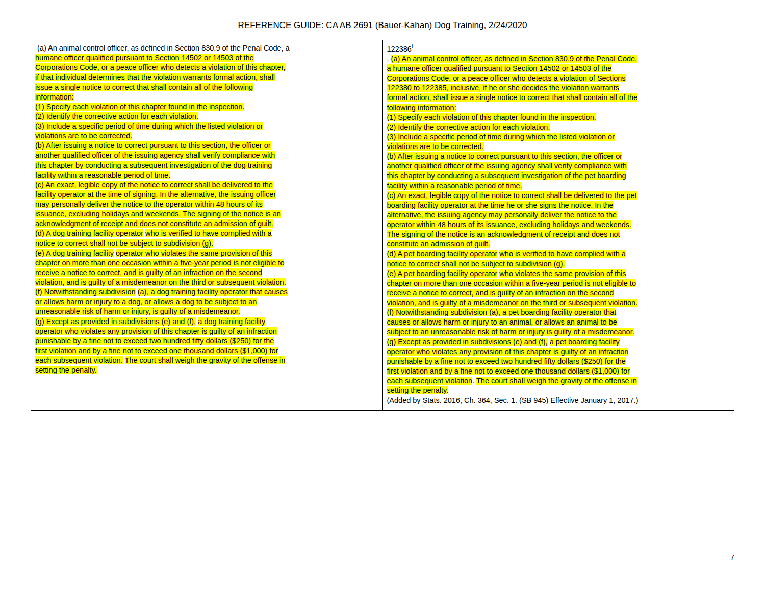REFERENCE GUIDE: CA AB 2691 (Bauer-Kahan) Dog Training, 2/24/2020
| (a) An animal control officer, as defined in Section 830.9 of the Penal Code, a humane officer qualified pursuant to Section 14502 or 14503 of the Corporations Code, or a peace officer who detects a violation of this chapter, if that individual determines that the violation warrants formal action, shall issue a single notice to correct that shall contain all of the following information: (1) Specify each violation of this chapter found in the inspection. (2) Identify the corrective action for each violation. (3) Include a specific period of time during which the listed violation or violations are to be corrected. (b) After issuing a notice to correct pursuant to this section, the officer or another qualified officer of the issuing agency shall verify compliance with this chapter by conducting a subsequent investigation of the dog training facility within a reasonable period of time. (c) An exact, legible copy of the notice to correct shall be delivered to the facility operator at the time of signing. In the alternative, the issuing officer may personally deliver the notice to the operator within 48 hours of its issuance, excluding holidays and weekends. The signing of the notice is an acknowledgment of receipt and does not constitute an admission of guilt. (d) A dog training facility operator who is verified to have complied with a notice to correct shall not be subject to subdivision (g). (e) A dog training facility operator who violates the same provision of this chapter on more than one occasion within a five-year period is not eligible to receive a notice to correct, and is guilty of an infraction on the second violation, and is guilty of a misdemeanor on the third or subsequent violation. (f) Notwithstanding subdivision (a), a dog training facility operator that causes or allows harm or injury to a dog, or allows a dog to be subject to an unreasonable risk of harm or injury, is guilty of a misdemeanor. (g) Except as provided in subdivisions (e) and (f), a dog training facility operator who violates any provision of this chapter is guilty of an infraction punishable by a fine not to exceed two hundred fifty dollars ($250) for the first violation and by a fine not to exceed one thousand dollars ($1,000) for each subsequent violation. The court shall weigh the gravity of the offense in setting the penalty. | 122386 i . (a) An animal control officer, as defined in Section 830.9 of the Penal Code, a humane officer qualified pursuant to Section 14502 or 14503 of the Corporations Code, or a peace officer who detects a violation of Sections 122380 to 122385, inclusive, if he or she decides the violation warrants formal action, shall issue a single notice to correct that shall contain all of the following information: (1) Specify each violation of this chapter found in the inspection. (2) Identify the corrective action for each violation. (3) Include a specific period of time during which the listed violation or violations are to be corrected. (b) After issuing a notice to correct pursuant to this section, the officer or another qualified officer of the issuing agency shall verify compliance with this chapter by conducting a subsequent investigation of the pet boarding facility within a reasonable period of time. (c) An exact, legible copy of the notice to correct shall be delivered to the pet boarding facility operator at the time he or she signs the notice. In the alternative, the issuing agency may personally deliver the notice to the operator within 48 hours of its issuance, excluding holidays and weekends. The signing of the notice is an acknowledgment of receipt and does not constitute an admission of guilt. (d) A pet boarding facility operator who is verified to have complied with a notice to correct shall not be subject to subdivision (g). (e) A pet boarding facility operator who violates the same provision of this chapter on more than one occasion within a five-year period is not eligible to receive a notice to correct, and is guilty of an infraction on the second violation, and is guilty of a misdemeanor on the third or subsequent violation. (f) Notwithstanding subdivision (a), a pet boarding facility operator that causes or allows harm or injury to an animal, or allows an animal to be subject to an unreasonable risk of harm or injury is guilty of a misdemeanor. (g) Except as provided in subdivisions (e) and (f), a pet boarding facility operator who violates any provision of this chapter is guilty of an infraction punishable by a fine not to exceed two hundred fifty dollars ($250) for the first violation and by a fine not to exceed one thousand dollars ($1,000) for each subsequent violation . The court shall weigh the gravity of the offense in setting the penalty. (Added by Stats. 2016, Ch. 364, Sec. 1. (SB 945) Effective January 1, 2017.) |
7